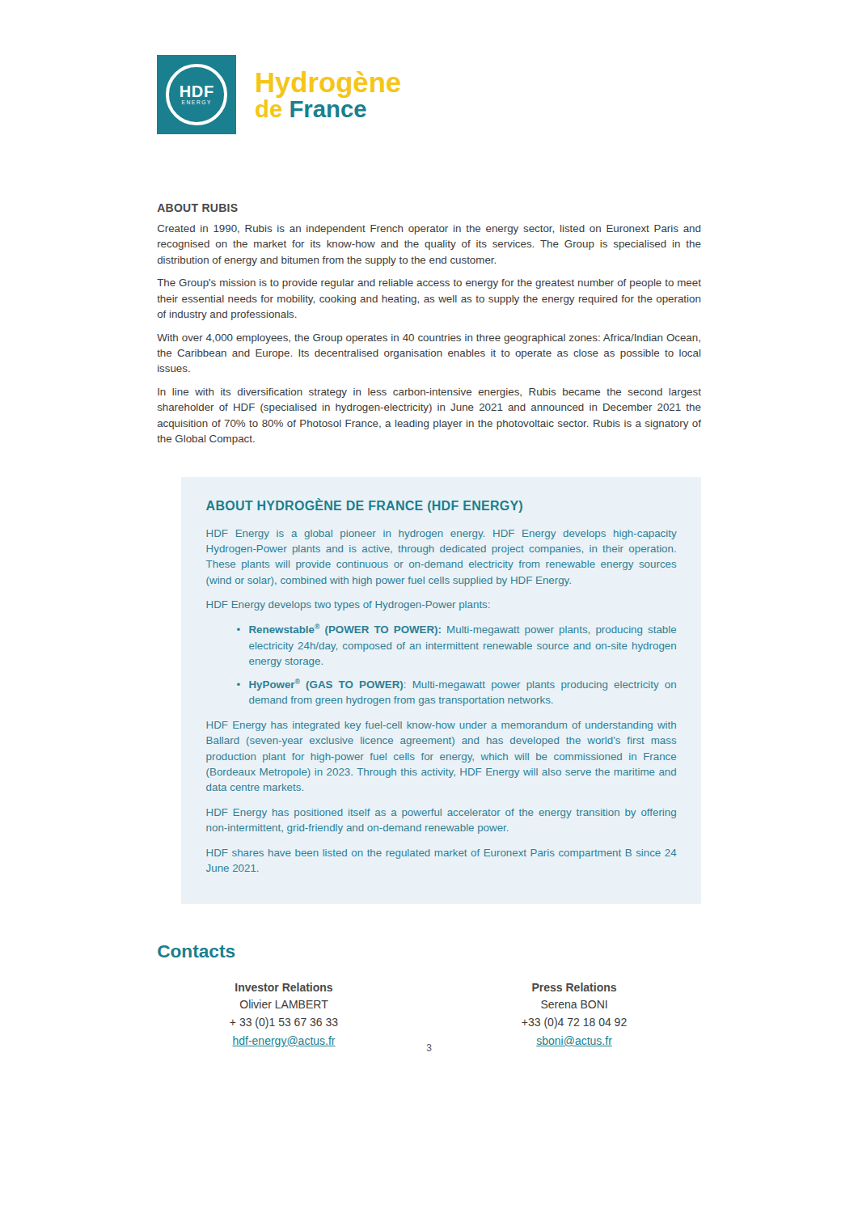HDF
ENERGY
Hydrogène
de France
ABOUT RUBIS
Created in 1990, Rubis is an independent French operator in the energy sector, listed on Euronext Paris and recognised on the market for its know-how and the quality of its services. The Group is specialised in the distribution of energy and bitumen from the supply to the end customer.
The Group's mission is to provide regular and reliable access to energy for the greatest number of people to meet their essential needs for mobility, cooking and heating, as well as to supply the energy required for the operation of industry and professionals.
With over 4,000 employees, the Group operates in 40 countries in three geographical zones: Africa/Indian Ocean, the Caribbean and Europe. Its decentralised organisation enables it to operate as close as possible to local issues.
In line with its diversification strategy in less carbon-intensive energies, Rubis became the second largest shareholder of HDF (specialised in hydrogen-electricity) in June 2021 and announced in December 2021 the acquisition of 70% to 80% of Photosol France, a leading player in the photovoltaic sector. Rubis is a signatory of the Global Compact.
ABOUT HYDROGÈNE DE FRANCE (HDF ENERGY)
HDF Energy is a global pioneer in hydrogen energy. HDF Energy develops high-capacity Hydrogen-Power plants and is active, through dedicated project companies, in their operation. These plants will provide continuous or on-demand electricity from renewable energy sources (wind or solar), combined with high power fuel cells supplied by HDF Energy.
HDF Energy develops two types of Hydrogen-Power plants:
Renewstable® (POWER TO POWER): Multi-megawatt power plants, producing stable electricity 24h/day, composed of an intermittent renewable source and on-site hydrogen energy storage.
HyPower® (GAS TO POWER): Multi-megawatt power plants producing electricity on demand from green hydrogen from gas transportation networks.
HDF Energy has integrated key fuel-cell know-how under a memorandum of understanding with Ballard (seven-year exclusive licence agreement) and has developed the world's first mass production plant for high-power fuel cells for energy, which will be commissioned in France (Bordeaux Metropole) in 2023. Through this activity, HDF Energy will also serve the maritime and data centre markets.
HDF Energy has positioned itself as a powerful accelerator of the energy transition by offering non-intermittent, grid-friendly and on-demand renewable power.
HDF shares have been listed on the regulated market of Euronext Paris compartment B since 24 June 2021.
Contacts
Investor Relations
Olivier LAMBERT
+ 33 (0)1 53 67 36 33
hdf-energy@actus.fr
Press Relations
Serena BONI
+33 (0)4 72 18 04 92
sboni@actus.fr
3